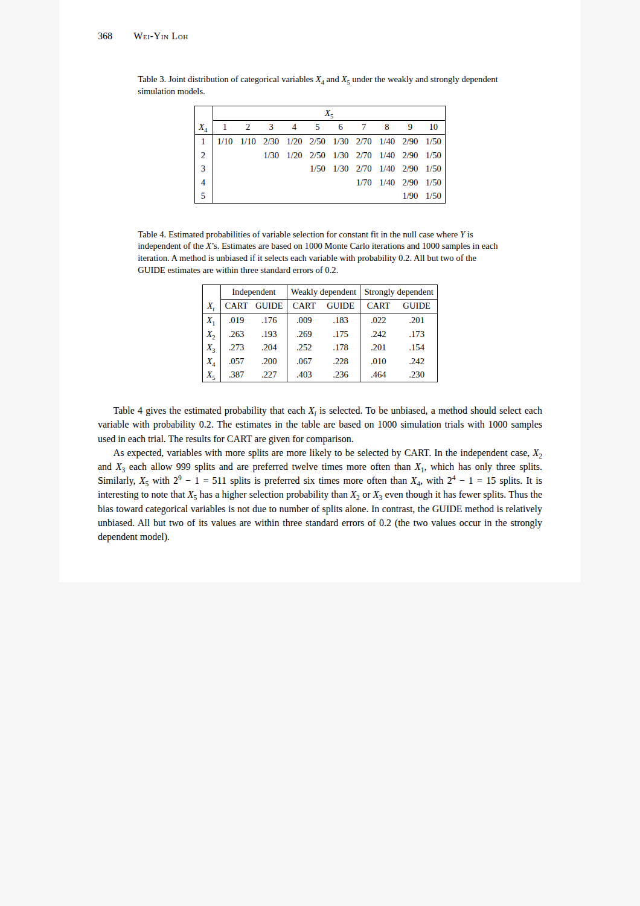368 Wei-Yin Loh
Table 3. Joint distribution of categorical variables X4 and X5 under the weakly and strongly dependent simulation models.
| | X 5 |
| X 4 | 1 | 2 | 3 | 4 | 5 | 6 | 7 | 8 | 9 | 10 |
| 1 | 1/10 | 1/10 | 2/30 | 1/20 | 2/50 | 1/30 | 2/70 | 1/40 | 2/90 | 1/50 |
| 2 | | | 1/30 | 1/20 | 2/50 | 1/30 | 2/70 | 1/40 | 2/90 | 1/50 |
| 3 | | | | | 1/50 | 1/30 | 2/70 | 1/40 | 2/90 | 1/50 |
| 4 | | | | | | | 1/70 | 1/40 | 2/90 | 1/50 |
| 5 | | | | | | | | | 1/90 | 1/50 |
Table 4. Estimated probabilities of variable selection for constant fit in the null case where Y is independent of the X’s. Estimates are based on 1000 Monte Carlo iterations and 1000 samples in each iteration. A method is unbiased if it selects each variable with probability 0.2. All but two of the GUIDE estimates are within three standard errors of 0.2.
| | Independent | Weakly dependent | Strongly dependent |
| X i | CART | GUIDE | CART | GUIDE | CART | GUIDE |
| X 1 | .019 | .176 | .009 | .183 | .022 | .201 |
| X 2 | .263 | .193 | .269 | .175 | .242 | .173 |
| X 3 | .273 | .204 | .252 | .178 | .201 | .154 |
| X 4 | .057 | .200 | .067 | .228 | .010 | .242 |
| X 5 | .387 | .227 | .403 | .236 | .464 | .230 |
Table 4 gives the estimated probability that each Xi is selected. To be unbiased, a method should select each variable with probability 0.2. The estimates in the table are based on 1000 simulation trials with 1000 samples used in each trial. The results for CART are given for comparison.
As expected, variables with more splits are more likely to be selected by CART. In the independent case, X2 and X3 each allow 999 splits and are preferred twelve times more often than X1, which has only three splits. Similarly, X5 with 29 − 1 = 511 splits is preferred six times more often than X4, with 24 − 1 = 15 splits. It is interesting to note that X5 has a higher selection probability than X2 or X3 even though it has fewer splits. Thus the bias toward categorical variables is not due to number of splits alone. In contrast, the GUIDE method is relatively unbiased. All but two of its values are within three standard errors of 0.2 (the two values occur in the strongly dependent model).